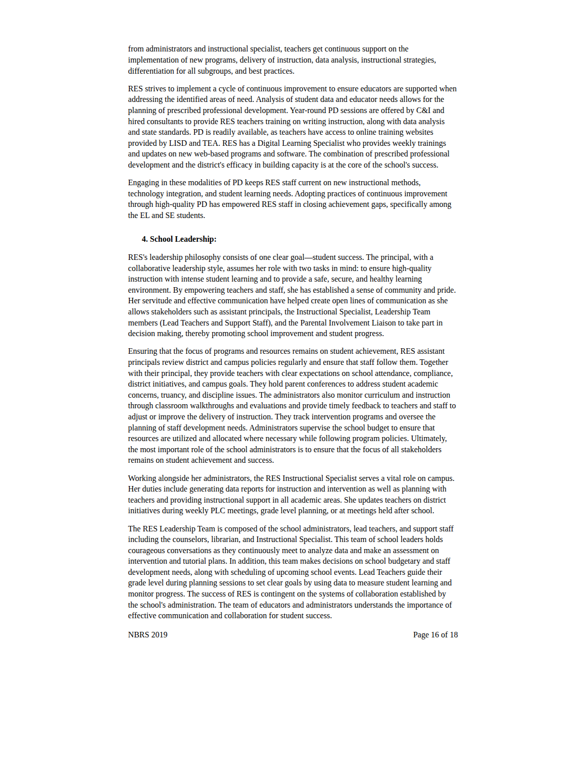from administrators and instructional specialist, teachers get continuous support on the implementation of new programs, delivery of instruction, data analysis, instructional strategies, differentiation for all subgroups, and best practices.
RES strives to implement a cycle of continuous improvement to ensure educators are supported when addressing the identified areas of need. Analysis of student data and educator needs allows for the planning of prescribed professional development. Year-round PD sessions are offered by C&I and hired consultants to provide RES teachers training on writing instruction, along with data analysis and state standards. PD is readily available, as teachers have access to online training websites provided by LISD and TEA. RES has a Digital Learning Specialist who provides weekly trainings and updates on new web-based programs and software. The combination of prescribed professional development and the district's efficacy in building capacity is at the core of the school's success.
Engaging in these modalities of PD keeps RES staff current on new instructional methods, technology integration, and student learning needs. Adopting practices of continuous improvement through high-quality PD has empowered RES staff in closing achievement gaps, specifically among the EL and SE students.
School Leadership:
RES's leadership philosophy consists of one clear goal—student success. The principal, with a collaborative leadership style, assumes her role with two tasks in mind: to ensure high-quality instruction with intense student learning and to provide a safe, secure, and healthy learning environment. By empowering teachers and staff, she has established a sense of community and pride. Her servitude and effective communication have helped create open lines of communication as she allows stakeholders such as assistant principals, the Instructional Specialist, Leadership Team members (Lead Teachers and Support Staff), and the Parental Involvement Liaison to take part in decision making, thereby promoting school improvement and student progress.
Ensuring that the focus of programs and resources remains on student achievement, RES assistant principals review district and campus policies regularly and ensure that staff follow them. Together with their principal, they provide teachers with clear expectations on school attendance, compliance, district initiatives, and campus goals. They hold parent conferences to address student academic concerns, truancy, and discipline issues. The administrators also monitor curriculum and instruction through classroom walkthroughs and evaluations and provide timely feedback to teachers and staff to adjust or improve the delivery of instruction. They track intervention programs and oversee the planning of staff development needs. Administrators supervise the school budget to ensure that resources are utilized and allocated where necessary while following program policies. Ultimately, the most important role of the school administrators is to ensure that the focus of all stakeholders remains on student achievement and success.
Working alongside her administrators, the RES Instructional Specialist serves a vital role on campus. Her duties include generating data reports for instruction and intervention as well as planning with teachers and providing instructional support in all academic areas. She updates teachers on district initiatives during weekly PLC meetings, grade level planning, or at meetings held after school.
The RES Leadership Team is composed of the school administrators, lead teachers, and support staff including the counselors, librarian, and Instructional Specialist. This team of school leaders holds courageous conversations as they continuously meet to analyze data and make an assessment on intervention and tutorial plans. In addition, this team makes decisions on school budgetary and staff development needs, along with scheduling of upcoming school events. Lead Teachers guide their grade level during planning sessions to set clear goals by using data to measure student learning and monitor progress. The success of RES is contingent on the systems of collaboration established by the school's administration. The team of educators and administrators understands the importance of effective communication and collaboration for student success.
NBRS 2019
Page 16 of 18